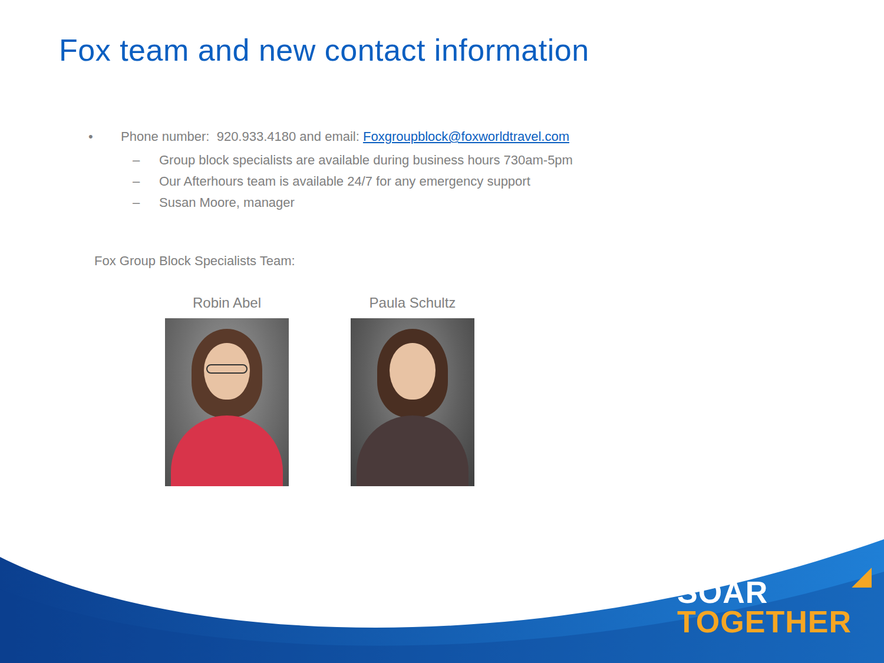Fox team and new contact information
Phone number: 920.933.4180 and email: Foxgroupblock@foxworldtravel.com
Group block specialists are available during business hours 730am-5pm
Our Afterhours team is available 24/7 for any emergency support
Susan Moore, manager
Fox Group Block Specialists Team:
Robin Abel
Paula Schultz
SOAR
TOGETHER